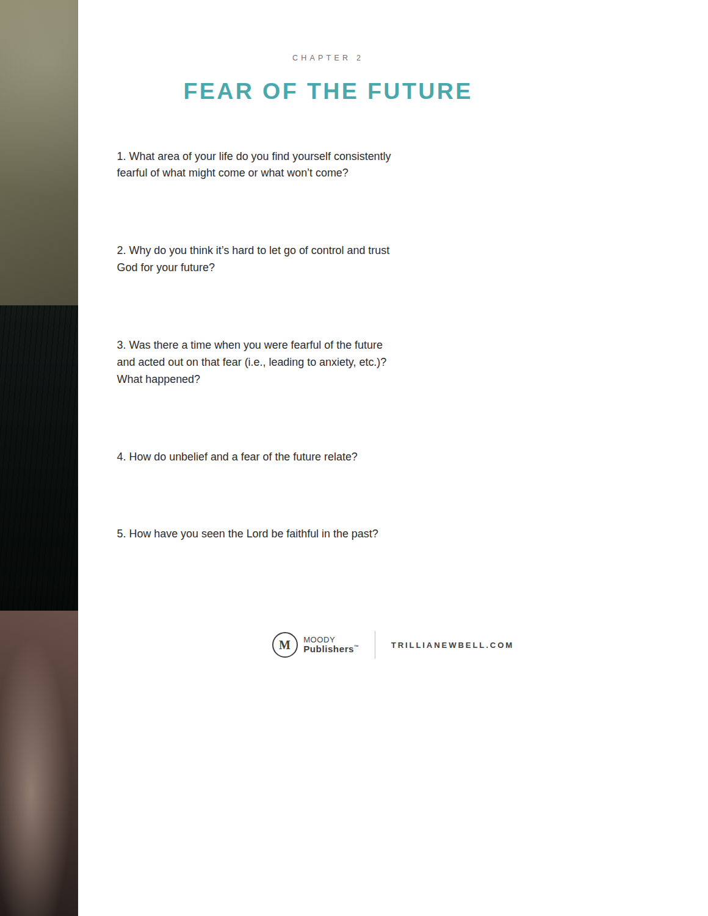Chapter 2
Fear of the Future
What area of your life do you find yourself consistently fearful of what might come or what won’t come?
Why do you think it’s hard to let go of control and trust God for your future?
Was there a time when you were fearful of the future and acted out on that fear (i.e., leading to anxiety, etc.)? What happened?
How do unbelief and a fear of the future relate?
How have you seen the Lord be faithful in the past?
M
MOODY
Publishers™
trillianewbell.com